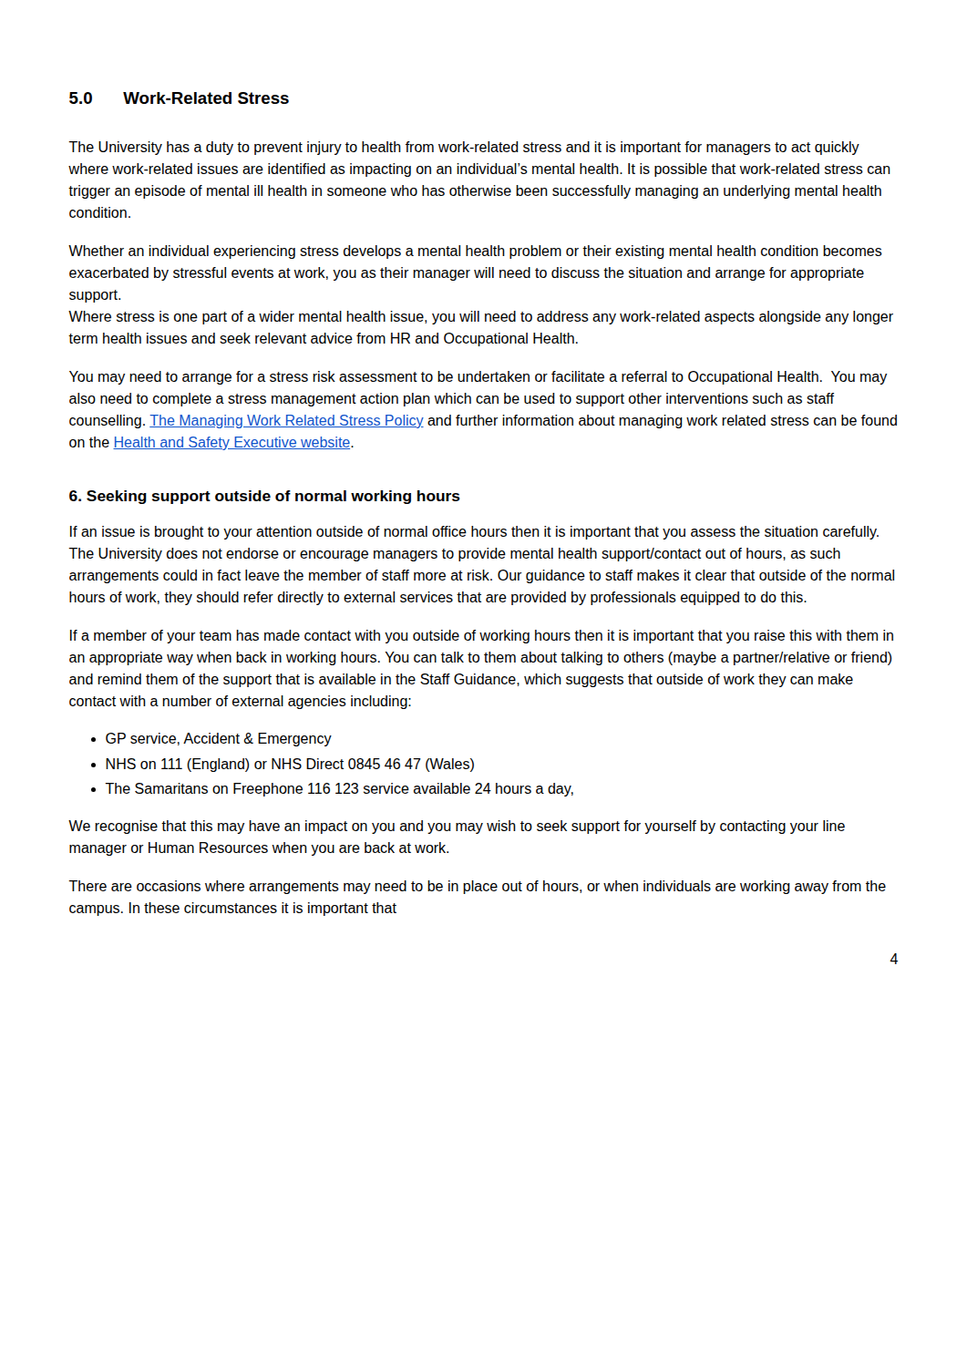5.0 Work-Related Stress
The University has a duty to prevent injury to health from work-related stress and it is important for managers to act quickly where work-related issues are identified as impacting on an individual’s mental health. It is possible that work-related stress can trigger an episode of mental ill health in someone who has otherwise been successfully managing an underlying mental health condition.
Whether an individual experiencing stress develops a mental health problem or their existing mental health condition becomes exacerbated by stressful events at work, you as their manager will need to discuss the situation and arrange for appropriate support.
Where stress is one part of a wider mental health issue, you will need to address any work-related aspects alongside any longer term health issues and seek relevant advice from HR and Occupational Health.
You may need to arrange for a stress risk assessment to be undertaken or facilitate a referral to Occupational Health. You may also need to complete a stress management action plan which can be used to support other interventions such as staff counselling. The Managing Work Related Stress Policy and further information about managing work related stress can be found on the Health and Safety Executive website.
6. Seeking support outside of normal working hours
If an issue is brought to your attention outside of normal office hours then it is important that you assess the situation carefully. The University does not endorse or encourage managers to provide mental health support/contact out of hours, as such arrangements could in fact leave the member of staff more at risk. Our guidance to staff makes it clear that outside of the normal hours of work, they should refer directly to external services that are provided by professionals equipped to do this.
If a member of your team has made contact with you outside of working hours then it is important that you raise this with them in an appropriate way when back in working hours. You can talk to them about talking to others (maybe a partner/relative or friend) and remind them of the support that is available in the Staff Guidance, which suggests that outside of work they can make contact with a number of external agencies including:
GP service, Accident & Emergency
NHS on 111 (England) or NHS Direct 0845 46 47 (Wales)
The Samaritans on Freephone 116 123 service available 24 hours a day,
We recognise that this may have an impact on you and you may wish to seek support for yourself by contacting your line manager or Human Resources when you are back at work.
There are occasions where arrangements may need to be in place out of hours, or when individuals are working away from the campus. In these circumstances it is important that
4